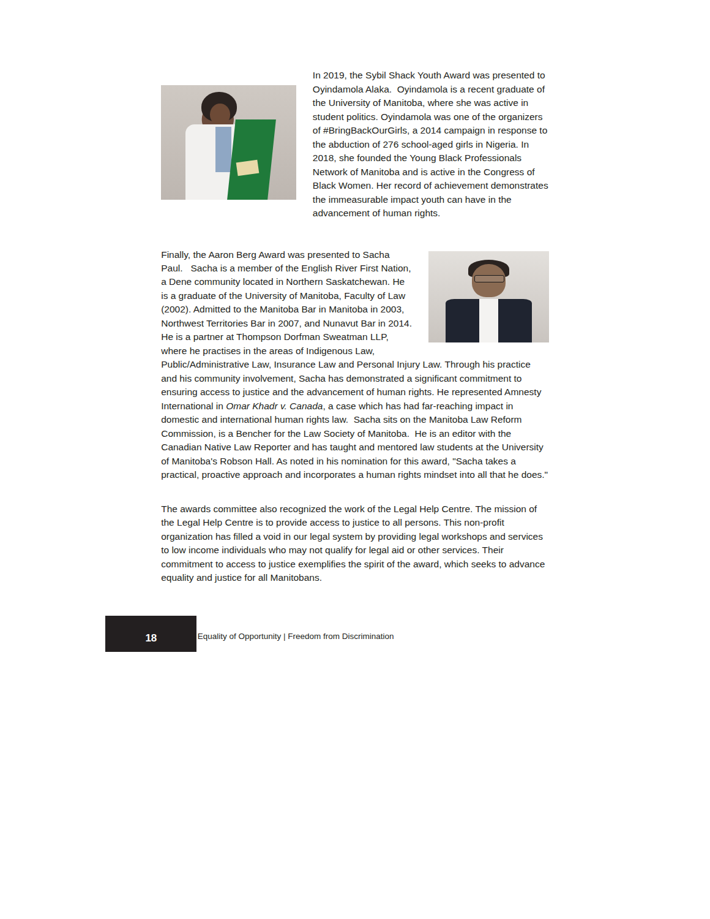In 2019, the Sybil Shack Youth Award was presented to Oyindamola Alaka. Oyindamola is a recent graduate of the University of Manitoba, where she was active in student politics. Oyindamola was one of the organizers of #BringBackOurGirls, a 2014 campaign in response to the abduction of 276 school-aged girls in Nigeria. In 2018, she founded the Young Black Professionals Network of Manitoba and is active in the Congress of Black Women. Her record of achievement demonstrates the immeasurable impact youth can have in the advancement of human rights.
Finally, the Aaron Berg Award was presented to Sacha Paul. Sacha is a member of the English River First Nation, a Dene community located in Northern Saskatchewan. He is a graduate of the University of Manitoba, Faculty of Law (2002). Admitted to the Manitoba Bar in Manitoba in 2003, Northwest Territories Bar in 2007, and Nunavut Bar in 2014. He is a partner at Thompson Dorfman Sweatman LLP, where he practises in the areas of Indigenous Law, Public/Administrative Law, Insurance Law and Personal Injury Law. Through his practice and his community involvement, Sacha has demonstrated a significant commitment to ensuring access to justice and the advancement of human rights. He represented Amnesty International in Omar Khadr v. Canada, a case which has had far-reaching impact in domestic and international human rights law. Sacha sits on the Manitoba Law Reform Commission, is a Bencher for the Law Society of Manitoba. He is an editor with the Canadian Native Law Reporter and has taught and mentored law students at the University of Manitoba's Robson Hall. As noted in his nomination for this award, "Sacha takes a practical, proactive approach and incorporates a human rights mindset into all that he does."
The awards committee also recognized the work of the Legal Help Centre. The mission of the Legal Help Centre is to provide access to justice to all persons. This non-profit organization has filled a void in our legal system by providing legal workshops and services to low income individuals who may not qualify for legal aid or other services. Their commitment to access to justice exemplifies the spirit of the award, which seeks to advance equality and justice for all Manitobans.
18
Equality of Opportunity | Freedom from Discrimination